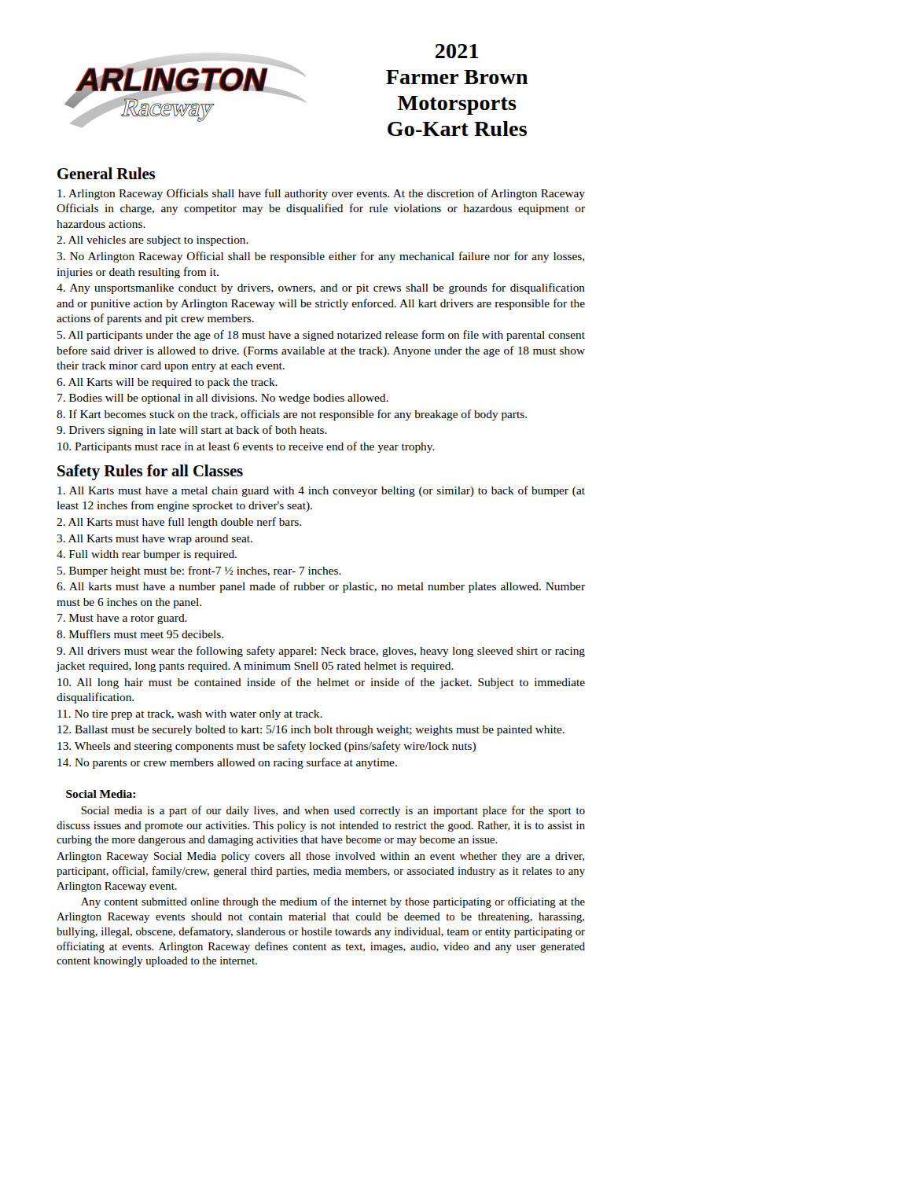Arlington Raceway ARLINGTON Raceway
2021 Farmer Brown Motorsports
Go-Kart Rules
General Rules
Arlington Raceway Officials shall have full authority over events. At the discretion of Arlington Raceway Officials in charge, any competitor may be disqualified for rule violations or hazardous equipment or hazardous actions.
All vehicles are subject to inspection.
No Arlington Raceway Official shall be responsible either for any mechanical failure nor for any losses, injuries or death resulting from it.
Any unsportsmanlike conduct by drivers, owners, and or pit crews shall be grounds for disqualification and or punitive action by Arlington Raceway will be strictly enforced. All kart drivers are responsible for the actions of parents and pit crew members.
All participants under the age of 18 must have a signed notarized release form on file with parental consent before said driver is allowed to drive. (Forms available at the track). Anyone under the age of 18 must show their track minor card upon entry at each event.
All Karts will be required to pack the track.
Bodies will be optional in all divisions. No wedge bodies allowed.
If Kart becomes stuck on the track, officials are not responsible for any breakage of body parts.
Drivers signing in late will start at back of both heats.
Participants must race in at least 6 events to receive end of the year trophy.
Safety Rules for all Classes
All Karts must have a metal chain guard with 4 inch conveyor belting (or similar) to back of bumper (at least 12 inches from engine sprocket to driver's seat).
All Karts must have full length double nerf bars.
All Karts must have wrap around seat.
Full width rear bumper is required.
Bumper height must be: front-7 ½ inches, rear- 7 inches.
All karts must have a number panel made of rubber or plastic, no metal number plates allowed. Number must be 6 inches on the panel.
Must have a rotor guard.
Mufflers must meet 95 decibels.
All drivers must wear the following safety apparel: Neck brace, gloves, heavy long sleeved shirt or racing jacket required, long pants required. A minimum Snell 05 rated helmet is required.
All long hair must be contained inside of the helmet or inside of the jacket. Subject to immediate disqualification.
No tire prep at track, wash with water only at track.
Ballast must be securely bolted to kart: 5/16 inch bolt through weight; weights must be painted white.
Wheels and steering components must be safety locked (pins/safety wire/lock nuts)
No parents or crew members allowed on racing surface at anytime.
Social Media:
Social media is a part of our daily lives, and when used correctly is an important place for the sport to discuss issues and promote our activities. This policy is not intended to restrict the good. Rather, it is to assist in curbing the more dangerous and damaging activities that have become or may become an issue.
Arlington Raceway Social Media policy covers all those involved within an event whether they are a driver, participant, official, family/crew, general third parties, media members, or associated industry as it relates to any Arlington Raceway event.
Any content submitted online through the medium of the internet by those participating or officiating at the Arlington Raceway events should not contain material that could be deemed to be threatening, harassing, bullying, illegal, obscene, defamatory, slanderous or hostile towards any individual, team or entity participating or officiating at events. Arlington Raceway defines content as text, images, audio, video and any user generated content knowingly uploaded to the internet.